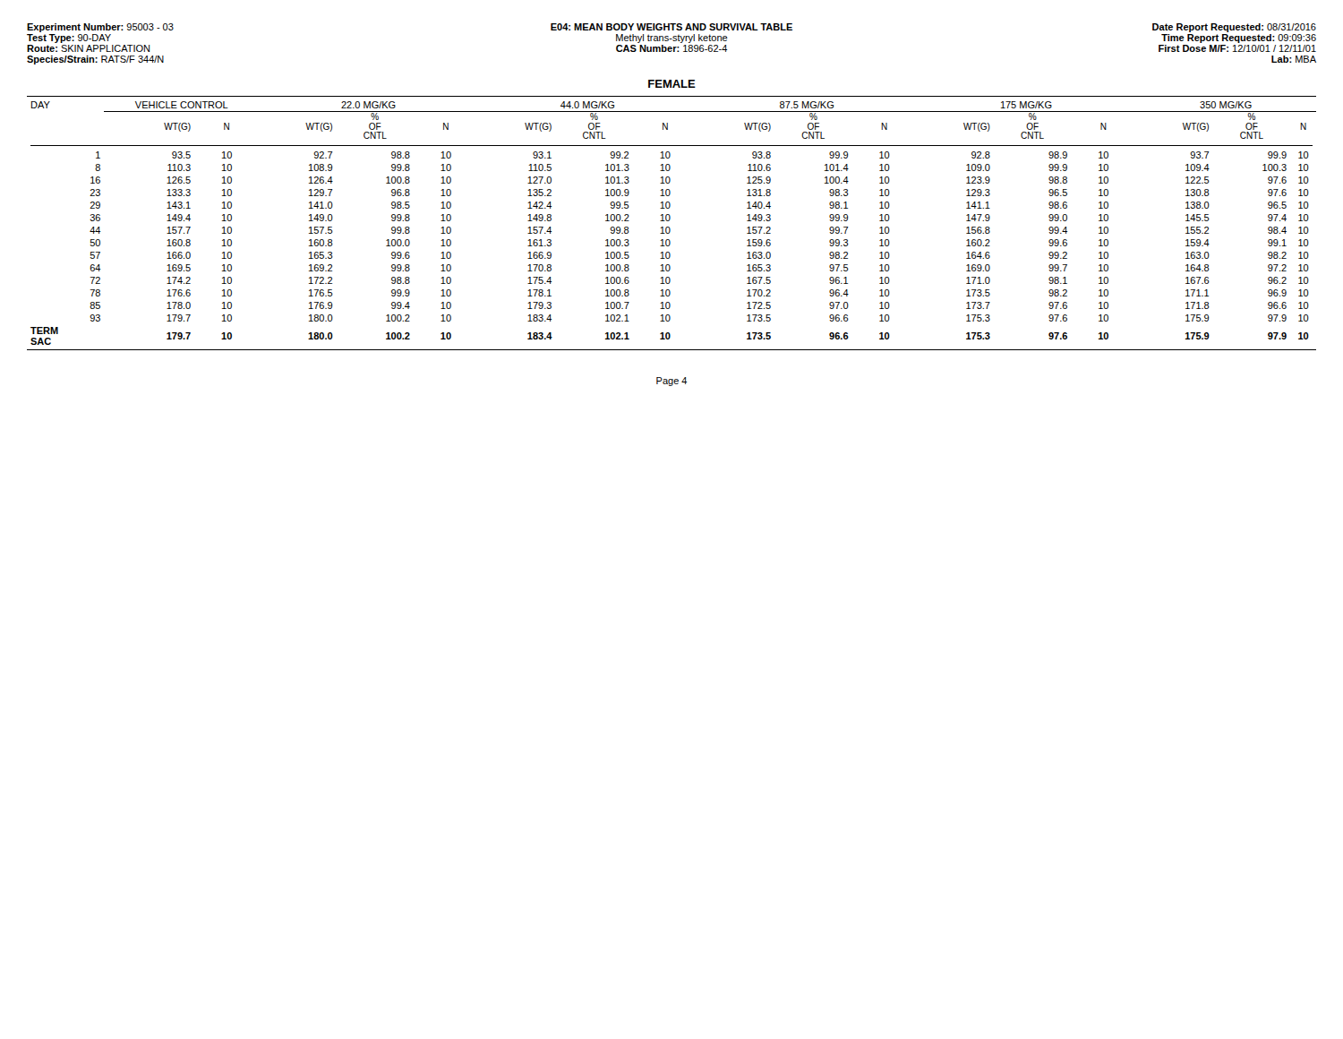| Experiment Number: 95003 - 03 Test Type: 90-DAY Route: SKIN APPLICATION Species/Strain: RATS/F 344/N | E04: MEAN BODY WEIGHTS AND SURVIVAL TABLE Methyl trans-styryl ketone CAS Number: 1896-62-4 | Date Report Requested: 08/31/2016 Time Report Requested: 09:09:36 First Dose M/F: 12/10/01 / 12/11/01 Lab: MBA |
FEMALE
| DAY | VEHICLE CONTROL | 22.0 MG/KG | 44.0 MG/KG | 87.5 MG/KG | 175 MG/KG | 350 MG/KG |
| --- | --- | --- | --- | --- | --- | --- |
| | WT(G) | N | WT(G) | % OF CNTL | N | WT(G) | % OF CNTL | N | WT(G) | % OF CNTL | N | WT(G) | % OF CNTL | N | WT(G) | % OF CNTL | N |
| 1 | 93.5 | 10 | 92.7 | 98.8 | 10 | 93.1 | 99.2 | 10 | 93.8 | 99.9 | 10 | 92.8 | 98.9 | 10 | 93.7 | 99.9 | 10 |
| 8 | 110.3 | 10 | 108.9 | 99.8 | 10 | 110.5 | 101.3 | 10 | 110.6 | 101.4 | 10 | 109.0 | 99.9 | 10 | 109.4 | 100.3 | 10 |
| 16 | 126.5 | 10 | 126.4 | 100.8 | 10 | 127.0 | 101.3 | 10 | 125.9 | 100.4 | 10 | 123.9 | 98.8 | 10 | 122.5 | 97.6 | 10 |
| 23 | 133.3 | 10 | 129.7 | 96.8 | 10 | 135.2 | 100.9 | 10 | 131.8 | 98.3 | 10 | 129.3 | 96.5 | 10 | 130.8 | 97.6 | 10 |
| 29 | 143.1 | 10 | 141.0 | 98.5 | 10 | 142.4 | 99.5 | 10 | 140.4 | 98.1 | 10 | 141.1 | 98.6 | 10 | 138.0 | 96.5 | 10 |
| 36 | 149.4 | 10 | 149.0 | 99.8 | 10 | 149.8 | 100.2 | 10 | 149.3 | 99.9 | 10 | 147.9 | 99.0 | 10 | 145.5 | 97.4 | 10 |
| 44 | 157.7 | 10 | 157.5 | 99.8 | 10 | 157.4 | 99.8 | 10 | 157.2 | 99.7 | 10 | 156.8 | 99.4 | 10 | 155.2 | 98.4 | 10 |
| 50 | 160.8 | 10 | 160.8 | 100.0 | 10 | 161.3 | 100.3 | 10 | 159.6 | 99.3 | 10 | 160.2 | 99.6 | 10 | 159.4 | 99.1 | 10 |
| 57 | 166.0 | 10 | 165.3 | 99.6 | 10 | 166.9 | 100.5 | 10 | 163.0 | 98.2 | 10 | 164.6 | 99.2 | 10 | 163.0 | 98.2 | 10 |
| 64 | 169.5 | 10 | 169.2 | 99.8 | 10 | 170.8 | 100.8 | 10 | 165.3 | 97.5 | 10 | 169.0 | 99.7 | 10 | 164.8 | 97.2 | 10 |
| 72 | 174.2 | 10 | 172.2 | 98.8 | 10 | 175.4 | 100.6 | 10 | 167.5 | 96.1 | 10 | 171.0 | 98.1 | 10 | 167.6 | 96.2 | 10 |
| 78 | 176.6 | 10 | 176.5 | 99.9 | 10 | 178.1 | 100.8 | 10 | 170.2 | 96.4 | 10 | 173.5 | 98.2 | 10 | 171.1 | 96.9 | 10 |
| 85 | 178.0 | 10 | 176.9 | 99.4 | 10 | 179.3 | 100.7 | 10 | 172.5 | 97.0 | 10 | 173.7 | 97.6 | 10 | 171.8 | 96.6 | 10 |
| 93 | 179.7 | 10 | 180.0 | 100.2 | 10 | 183.4 | 102.1 | 10 | 173.5 | 96.6 | 10 | 175.3 | 97.6 | 10 | 175.9 | 97.9 | 10 |
| TERM SAC | 179.7 | 10 | 180.0 | 100.2 | 10 | 183.4 | 102.1 | 10 | 173.5 | 96.6 | 10 | 175.3 | 97.6 | 10 | 175.9 | 97.9 | 10 |
Page 4